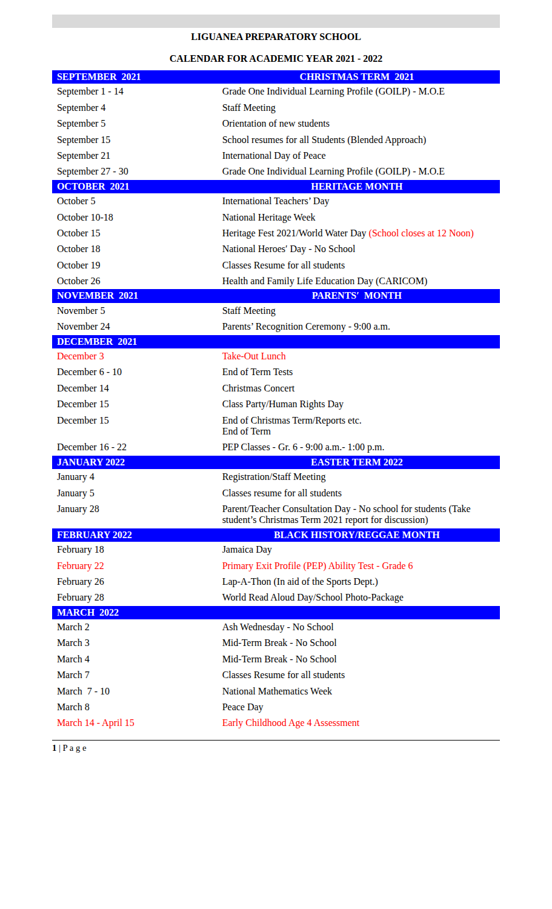LIGUANEA PREPARATORY SCHOOL
CALENDAR FOR ACADEMIC YEAR 2021 - 2022
| SEPTEMBER 2021 | CHRISTMAS TERM 2021 |
| September 1 - 14 | Grade One Individual Learning Profile (GOILP) - M.O.E |
| September 4 | Staff Meeting |
| September 5 | Orientation of new students |
| September 15 | School resumes for all Students (Blended Approach) |
| September 21 | International Day of Peace |
| September 27 - 30 | Grade One Individual Learning Profile (GOILP) - M.O.E |
| OCTOBER 2021 | HERITAGE MONTH |
| October 5 | International Teachers’ Day |
| October 10-18 | National Heritage Week |
| October 15 | Heritage Fest 2021/World Water Day (School closes at 12 Noon) |
| October 18 | National Heroes′ Day - No School |
| October 19 | Classes Resume for all students |
| October 26 | Health and Family Life Education Day (CARICOM) |
| NOVEMBER 2021 | PARENTS′ MONTH |
| November 5 | Staff Meeting |
| November 24 | Parents’ Recognition Ceremony - 9:00 a.m. |
| DECEMBER 2021 | |
| December 3 | Take-Out Lunch |
| December 6 - 10 | End of Term Tests |
| December 14 | Christmas Concert |
| December 15 | Class Party/Human Rights Day |
| December 15 | End of Christmas Term/Reports etc. End of Term |
| December 16 - 22 | PEP Classes - Gr. 6 - 9:00 a.m.- 1:00 p.m. |
| JANUARY 2022 | EASTER TERM 2022 |
| January 4 | Registration/Staff Meeting |
| January 5 | Classes resume for all students |
| January 28 | Parent/Teacher Consultation Day - No school for students (Take student’s Christmas Term 2021 report for discussion) |
| FEBRUARY 2022 | BLACK HISTORY/REGGAE MONTH |
| February 18 | Jamaica Day |
| February 22 | Primary Exit Profile (PEP) Ability Test - Grade 6 |
| February 26 | Lap-A-Thon (In aid of the Sports Dept.) |
| February 28 | World Read Aloud Day/School Photo-Package |
| MARCH 2022 | |
| March 2 | Ash Wednesday - No School |
| March 3 | Mid-Term Break - No School |
| March 4 | Mid-Term Break - No School |
| March 7 | Classes Resume for all students |
| March 7 - 10 | National Mathematics Week |
| March 8 | Peace Day |
| March 14 - April 15 | Early Childhood Age 4 Assessment |
1 | P a g e